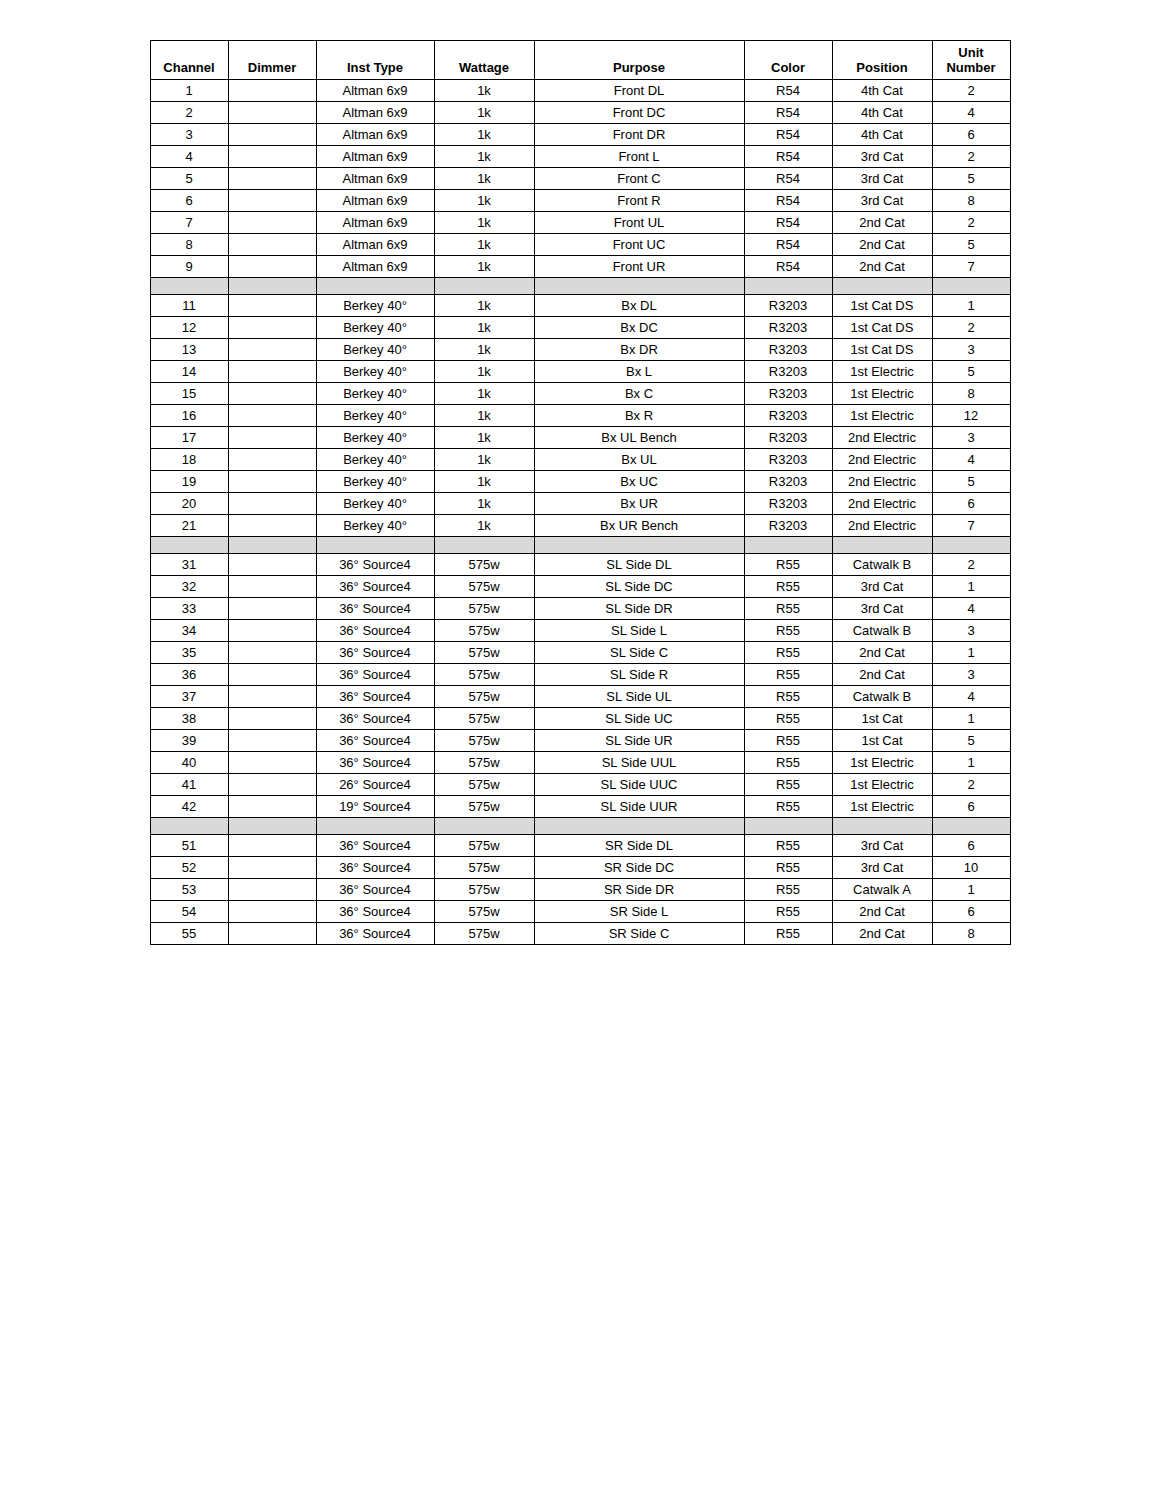| Channel | Dimmer | Inst Type | Wattage | Purpose | Color | Position | Unit Number |
| --- | --- | --- | --- | --- | --- | --- | --- |
| 1 | | Altman 6x9 | 1k | Front DL | R54 | 4th Cat | 2 |
| 2 | | Altman 6x9 | 1k | Front DC | R54 | 4th Cat | 4 |
| 3 | | Altman 6x9 | 1k | Front DR | R54 | 4th Cat | 6 |
| 4 | | Altman 6x9 | 1k | Front L | R54 | 3rd Cat | 2 |
| 5 | | Altman 6x9 | 1k | Front C | R54 | 3rd Cat | 5 |
| 6 | | Altman 6x9 | 1k | Front R | R54 | 3rd Cat | 8 |
| 7 | | Altman 6x9 | 1k | Front UL | R54 | 2nd Cat | 2 |
| 8 | | Altman 6x9 | 1k | Front UC | R54 | 2nd Cat | 5 |
| 9 | | Altman 6x9 | 1k | Front UR | R54 | 2nd Cat | 7 |
| 11 | | Berkey 40° | 1k | Bx DL | R3203 | 1st Cat DS | 1 |
| 12 | | Berkey 40° | 1k | Bx DC | R3203 | 1st Cat DS | 2 |
| 13 | | Berkey 40° | 1k | Bx DR | R3203 | 1st Cat DS | 3 |
| 14 | | Berkey 40° | 1k | Bx L | R3203 | 1st Electric | 5 |
| 15 | | Berkey 40° | 1k | Bx C | R3203 | 1st Electric | 8 |
| 16 | | Berkey 40° | 1k | Bx R | R3203 | 1st Electric | 12 |
| 17 | | Berkey 40° | 1k | Bx UL Bench | R3203 | 2nd Electric | 3 |
| 18 | | Berkey 40° | 1k | Bx UL | R3203 | 2nd Electric | 4 |
| 19 | | Berkey 40° | 1k | Bx UC | R3203 | 2nd Electric | 5 |
| 20 | | Berkey 40° | 1k | Bx UR | R3203 | 2nd Electric | 6 |
| 21 | | Berkey 40° | 1k | Bx UR Bench | R3203 | 2nd Electric | 7 |
| 31 | | 36° Source4 | 575w | SL Side DL | R55 | Catwalk B | 2 |
| 32 | | 36° Source4 | 575w | SL Side DC | R55 | 3rd Cat | 1 |
| 33 | | 36° Source4 | 575w | SL Side DR | R55 | 3rd Cat | 4 |
| 34 | | 36° Source4 | 575w | SL Side L | R55 | Catwalk B | 3 |
| 35 | | 36° Source4 | 575w | SL Side C | R55 | 2nd Cat | 1 |
| 36 | | 36° Source4 | 575w | SL Side R | R55 | 2nd Cat | 3 |
| 37 | | 36° Source4 | 575w | SL Side UL | R55 | Catwalk B | 4 |
| 38 | | 36° Source4 | 575w | SL Side UC | R55 | 1st Cat | 1 |
| 39 | | 36° Source4 | 575w | SL Side UR | R55 | 1st Cat | 5 |
| 40 | | 36° Source4 | 575w | SL Side UUL | R55 | 1st Electric | 1 |
| 41 | | 26° Source4 | 575w | SL Side UUC | R55 | 1st Electric | 2 |
| 42 | | 19° Source4 | 575w | SL Side UUR | R55 | 1st Electric | 6 |
| 51 | | 36° Source4 | 575w | SR Side DL | R55 | 3rd Cat | 6 |
| 52 | | 36° Source4 | 575w | SR Side DC | R55 | 3rd Cat | 10 |
| 53 | | 36° Source4 | 575w | SR Side DR | R55 | Catwalk A | 1 |
| 54 | | 36° Source4 | 575w | SR Side L | R55 | 2nd Cat | 6 |
| 55 | | 36° Source4 | 575w | SR Side C | R55 | 2nd Cat | 8 |